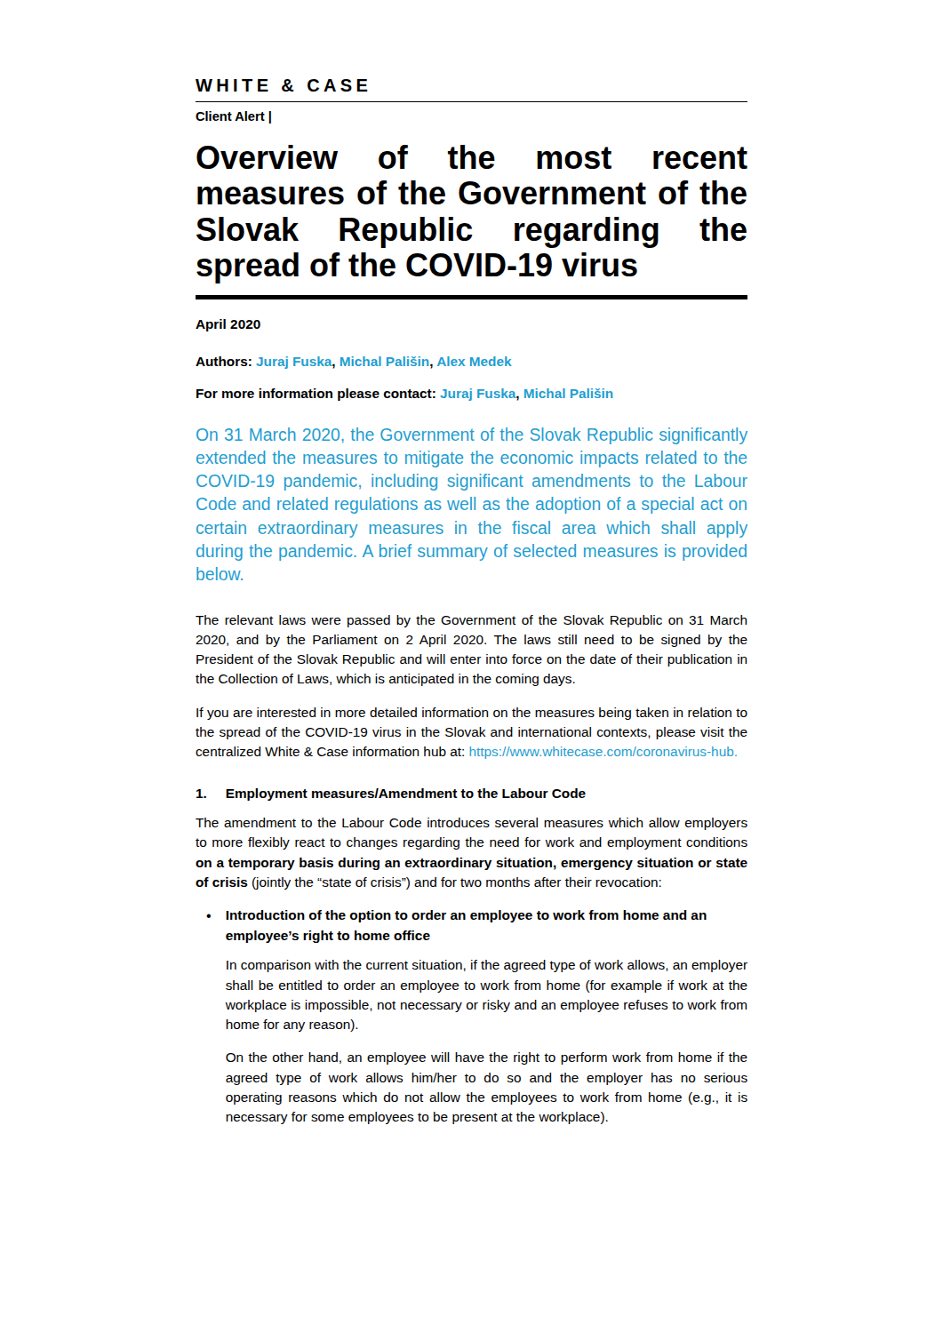WHITE & CASE
Client Alert |
Overview of the most recent measures of the Government of the Slovak Republic regarding the spread of the COVID-19 virus
April 2020
Authors: Juraj Fuska, Michal Pališin, Alex Medek
For more information please contact: Juraj Fuska, Michal Pališin
On 31 March 2020, the Government of the Slovak Republic significantly extended the measures to mitigate the economic impacts related to the COVID-19 pandemic, including significant amendments to the Labour Code and related regulations as well as the adoption of a special act on certain extraordinary measures in the fiscal area which shall apply during the pandemic. A brief summary of selected measures is provided below.
The relevant laws were passed by the Government of the Slovak Republic on 31 March 2020, and by the Parliament on 2 April 2020. The laws still need to be signed by the President of the Slovak Republic and will enter into force on the date of their publication in the Collection of Laws, which is anticipated in the coming days.
If you are interested in more detailed information on the measures being taken in relation to the spread of the COVID-19 virus in the Slovak and international contexts, please visit the centralized White & Case information hub at: https://www.whitecase.com/coronavirus-hub.
1. Employment measures/Amendment to the Labour Code
The amendment to the Labour Code introduces several measures which allow employers to more flexibly react to changes regarding the need for work and employment conditions on a temporary basis during an extraordinary situation, emergency situation or state of crisis (jointly the “state of crisis”) and for two months after their revocation:
Introduction of the option to order an employee to work from home and an employee’s right to home office
In comparison with the current situation, if the agreed type of work allows, an employer shall be entitled to order an employee to work from home (for example if work at the workplace is impossible, not necessary or risky and an employee refuses to work from home for any reason).
On the other hand, an employee will have the right to perform work from home if the agreed type of work allows him/her to do so and the employer has no serious operating reasons which do not allow the employees to work from home (e.g., it is necessary for some employees to be present at the workplace).